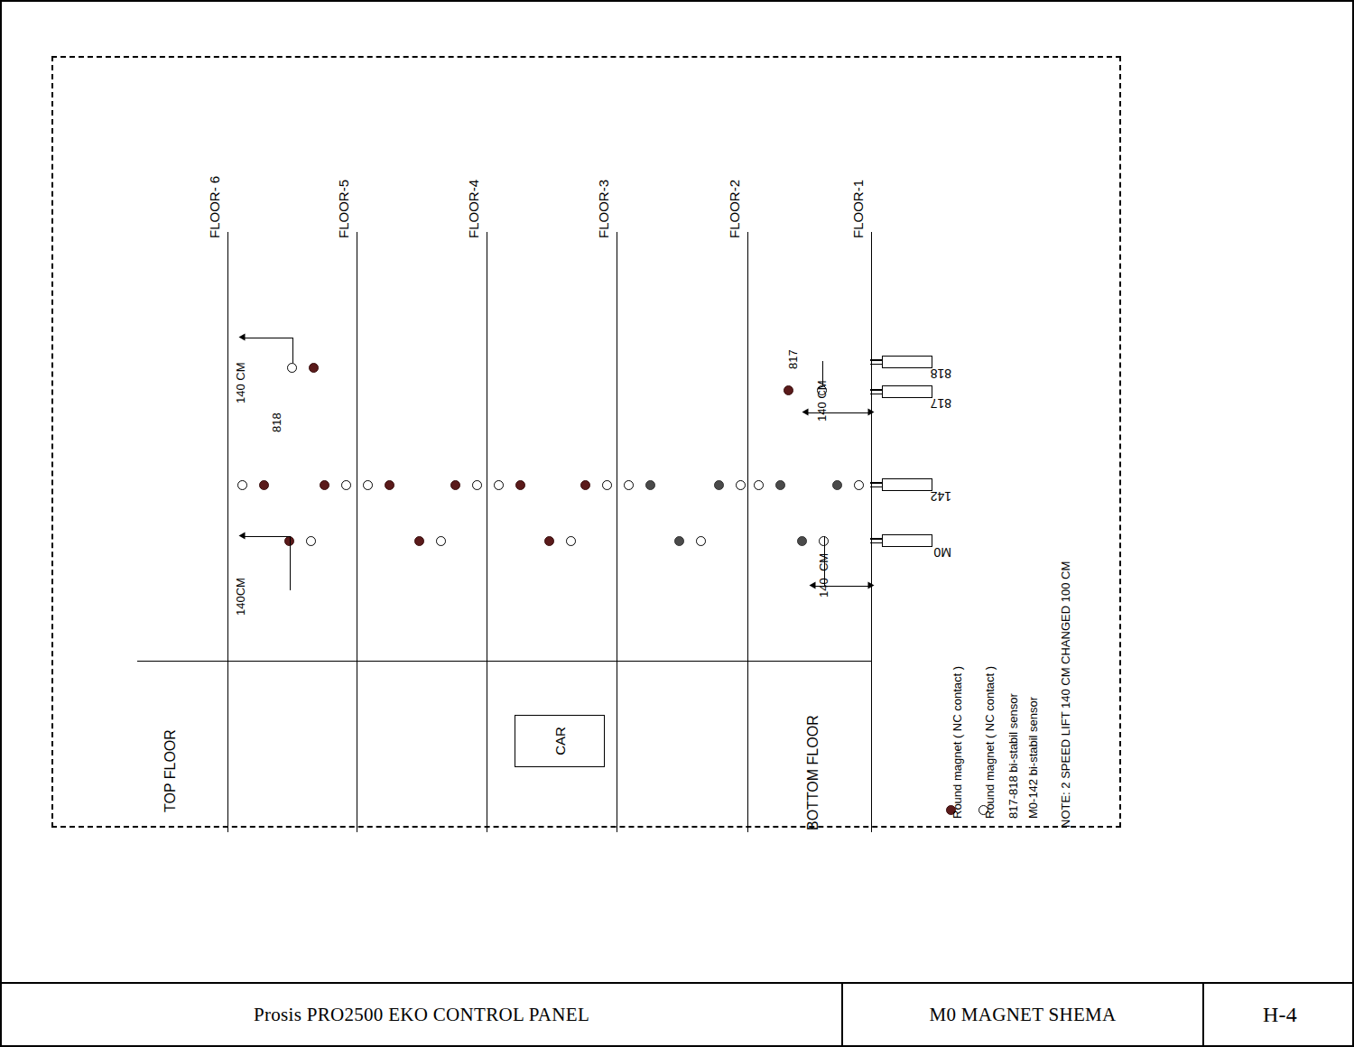FLOOR- 6
FLOOR-5
FLOOR-4
FLOOR-3
FLOOR-2
FLOOR-1
TOP FLOOR
BOTTOM FLOOR
CAR
818
817
142
M0
140 CM
818
140 CM
817
140CM
140 CM
Round magnet ( NC contact )
Round magnet ( NC contact )
817-818 bi-stabil sensor
M0-142 bi-stabil sensor
NOTE: 2 SPEED LIFT 140 CM CHANGED 100 CM
Prosis PRO2500 EKO CONTROL PANEL
M0 MAGNET SHEMA
H-4